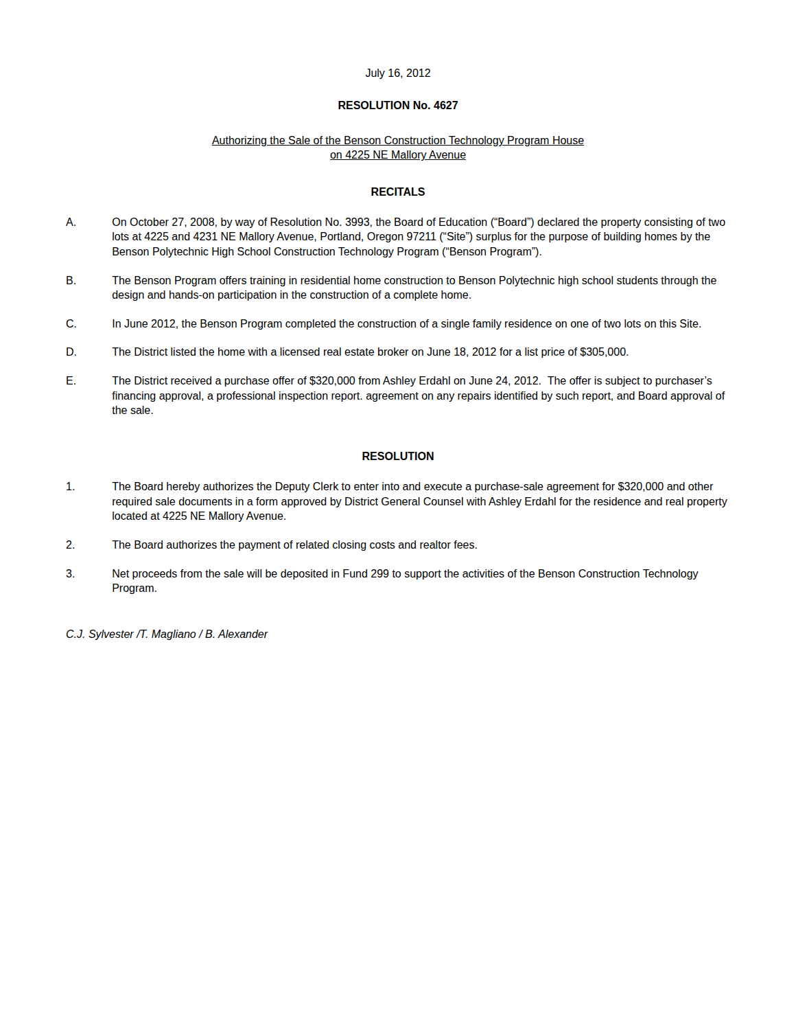July 16, 2012
RESOLUTION No. 4627
Authorizing the Sale of the Benson Construction Technology Program House on 4225 NE Mallory Avenue
RECITALS
| A. | On October 27, 2008, by way of Resolution No. 3993, the Board of Education (“Board”) declared the property consisting of two lots at 4225 and 4231 NE Mallory Avenue, Portland, Oregon 97211 (“Site”) surplus for the purpose of building homes by the Benson Polytechnic High School Construction Technology Program (“Benson Program”). |
| B. | The Benson Program offers training in residential home construction to Benson Polytechnic high school students through the design and hands-on participation in the construction of a complete home. |
| C. | In June 2012, the Benson Program completed the construction of a single family residence on one of two lots on this Site. |
| D. | The District listed the home with a licensed real estate broker on June 18, 2012 for a list price of $305,000. |
| E. | The District received a purchase offer of $320,000 from Ashley Erdahl on June 24, 2012. The offer is subject to purchaser’s financing approval, a professional inspection report. agreement on any repairs identified by such report, and Board approval of the sale. |
RESOLUTION
| 1. | The Board hereby authorizes the Deputy Clerk to enter into and execute a purchase-sale agreement for $320,000 and other required sale documents in a form approved by District General Counsel with Ashley Erdahl for the residence and real property located at 4225 NE Mallory Avenue. |
| 2. | The Board authorizes the payment of related closing costs and realtor fees. |
| 3. | Net proceeds from the sale will be deposited in Fund 299 to support the activities of the Benson Construction Technology Program. |
C.J. Sylvester /T. Magliano / B. Alexander